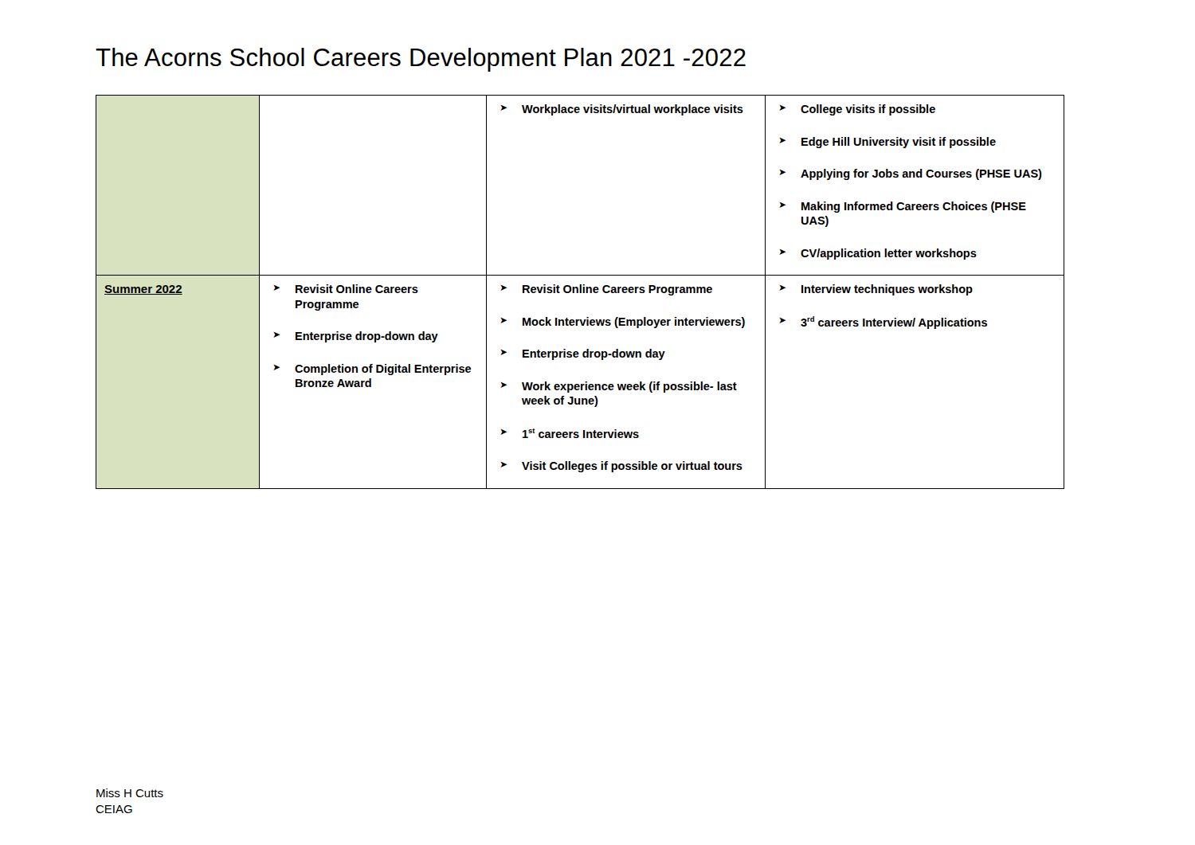The Acorns School Careers Development Plan 2021 -2022
| | | Workplace visits/virtual workplace visits | College visits if possible Edge Hill University visit if possible Applying for Jobs and Courses (PHSE UAS) Making Informed Careers Choices (PHSE UAS) CV/application letter workshops |
| Summer 2022 | Revisit Online Careers Programme Enterprise drop-down day Completion of Digital Enterprise Bronze Award | Revisit Online Careers Programme Mock Interviews (Employer interviewers) Enterprise drop-down day Work experience week (if possible- last week of June) 1 st careers Interviews Visit Colleges if possible or virtual tours | Interview techniques workshop 3 rd careers Interview/ Applications |
Miss H Cutts
CEIAG